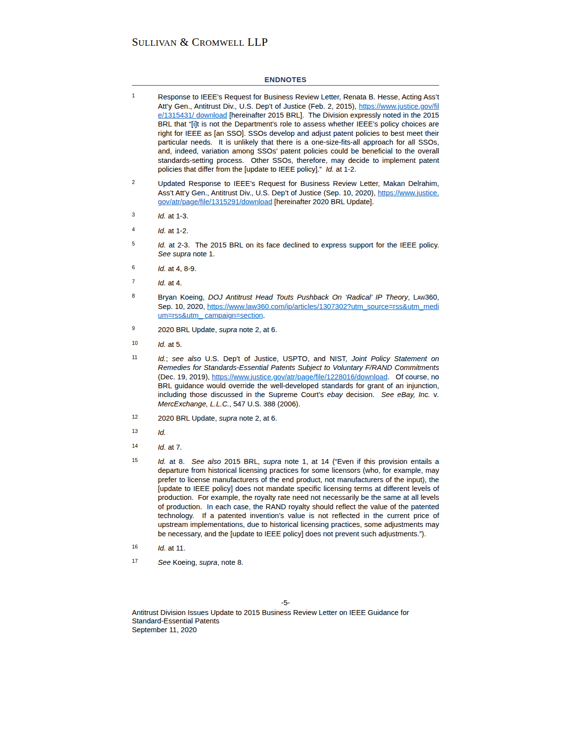SULLIVAN & CROMWELL LLP
ENDNOTES
| 1 | Response to IEEE’s Request for Business Review Letter, Renata B. Hesse, Acting Ass’t Att’y Gen., Antitrust Div., U.S. Dep’t of Justice (Feb. 2, 2015), https://www.justice.gov/file/1315431/ download [hereinafter 2015 BRL]. The Division expressly noted in the 2015 BRL that “[i]t is not the Department’s role to assess whether IEEE’s policy choices are right for IEEE as [an SSO]. SSOs develop and adjust patent policies to best meet their particular needs. It is unlikely that there is a one-size-fits-all approach for all SSOs, and, indeed, variation among SSOs’ patent policies could be beneficial to the overall standards-setting process. Other SSOs, therefore, may decide to implement patent policies that differ from the [update to IEEE policy].” Id. at 1-2. |
| 2 | Updated Response to IEEE’s Request for Business Review Letter, Makan Delrahim, Ass’t Att’y Gen., Antitrust Div., U.S. Dep’t of Justice (Sep. 10, 2020), https://www.justice.gov/atr/page/file/1315291/download [hereinafter 2020 BRL Update]. |
| 3 | Id. at 1-3. |
| 4 | Id. at 1-2. |
| 5 | Id. at 2-3. The 2015 BRL on its face declined to express support for the IEEE policy. See supra note 1. |
| 6 | Id. at 4, 8-9. |
| 7 | Id. at 4. |
| 8 | Bryan Koeing, DOJ Antitrust Head Touts Pushback On ‘Radical’ IP Theory , Law 360, Sep. 10, 2020, https://www.law360.com/ip/articles/1307302?utm_source=rss&utm_medium=rss&utm_ campaign=section . |
| 9 | 2020 BRL Update, supra note 2, at 6. |
| 10 | Id. at 5. |
| 11 | Id. ; see also U.S. Dep’t of Justice, USPTO, and NIST, Joint Policy Statement on Remedies for Standards-Essential Patents Subject to Voluntary F/RAND Commitments (Dec. 19, 2019), https://www.justice.gov/atr/page/file/1228016/download . Of course, no BRL guidance would override the well-developed standards for grant of an injunction, including those discussed in the Supreme Court’s ebay decision. See eBay, Inc. v . MercExchange, L.L.C. , 547 U.S. 388 (2006). |
| 12 | 2020 BRL Update, supra note 2, at 6. |
| 13 | Id. |
| 14 | Id. at 7. |
| 15 | Id. at 8. See also 2015 BRL, supra note 1, at 14 (“Even if this provision entails a departure from historical licensing practices for some licensors (who, for example, may prefer to license manufacturers of the end product, not manufacturers of the input), the [update to IEEE policy] does not mandate specific licensing terms at different levels of production. For example, the royalty rate need not necessarily be the same at all levels of production. In each case, the RAND royalty should reflect the value of the patented technology. If a patented invention’s value is not reflected in the current price of upstream implementations, due to historical licensing practices, some adjustments may be necessary, and the [update to IEEE policy] does not prevent such adjustments.”). |
| 16 | Id. at 11. |
| 17 | See Koeing, supra , note 8. |
-5-
Antitrust Division Issues Update to 2015 Business Review Letter on IEEE Guidance for Standard-Essential Patents
September 11, 2020